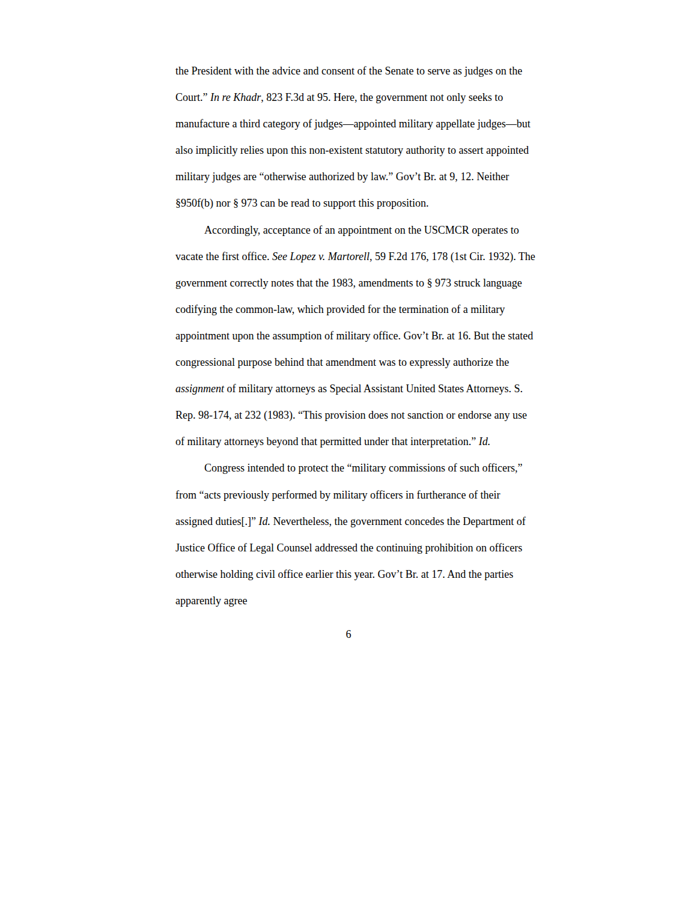the President with the advice and consent of the Senate to serve as judges on the Court.” In re Khadr, 823 F.3d at 95. Here, the government not only seeks to manufacture a third category of judges—appointed military appellate judges—but also implicitly relies upon this non-existent statutory authority to assert appointed military judges are “otherwise authorized by law.” Gov’t Br. at 9, 12. Neither §950f(b) nor § 973 can be read to support this proposition.
Accordingly, acceptance of an appointment on the USCMCR operates to vacate the first office. See Lopez v. Martorell, 59 F.2d 176, 178 (1st Cir. 1932). The government correctly notes that the 1983, amendments to § 973 struck language codifying the common-law, which provided for the termination of a military appointment upon the assumption of military office. Gov’t Br. at 16. But the stated congressional purpose behind that amendment was to expressly authorize the assignment of military attorneys as Special Assistant United States Attorneys. S. Rep. 98-174, at 232 (1983). “This provision does not sanction or endorse any use of military attorneys beyond that permitted under that interpretation.” Id.
Congress intended to protect the “military commissions of such officers,” from “acts previously performed by military officers in furtherance of their assigned duties[.]” Id. Nevertheless, the government concedes the Department of Justice Office of Legal Counsel addressed the continuing prohibition on officers otherwise holding civil office earlier this year. Gov’t Br. at 17. And the parties apparently agree
6